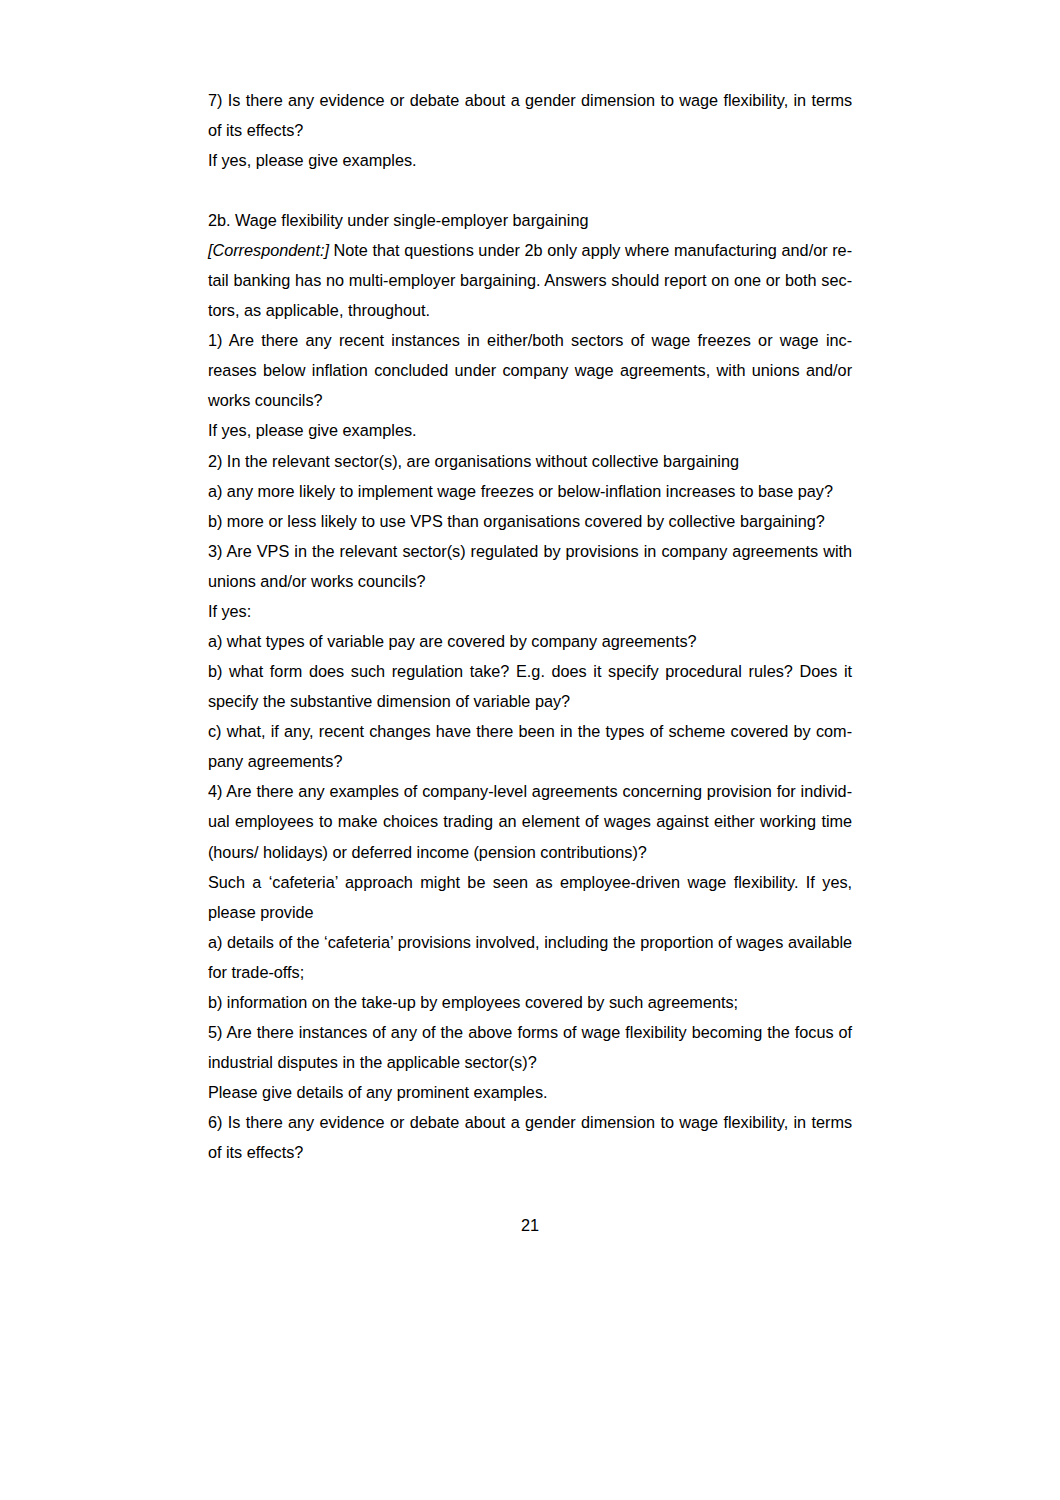7) Is there any evidence or debate about a gender dimension to wage flexibility, in terms of its effects?
If yes, please give examples.
2b. Wage flexibility under single-employer bargaining
[Correspondent:] Note that questions under 2b only apply where manufacturing and/or retail banking has no multi-employer bargaining. Answers should report on one or both sectors, as applicable, throughout.
1) Are there any recent instances in either/both sectors of wage freezes or wage inc­reases below inflation concluded under company wage agreements, with unions and/or works councils?
If yes, please give examples.
2) In the relevant sector(s), are organisations without collective bargaining
a) any more likely to implement wage freezes or below-inflation increases to base pay?
b) more or less likely to use VPS than organisations covered by collective bargai­ning?
3) Are VPS in the relevant sector(s) regulated by provisions in company agreements with unions and/or works councils?
If yes:
a) what types of variable pay are covered by company agreements?
b) what form does such regulation take? E.g. does it specify procedural rules? Does it specify the substantive dimension of variable pay?
c) what, if any, recent changes have there been in the types of scheme covered by company agreements?
4) Are there any examples of company-level agreements concerning provision for individual employees to make choices trading an element of wages against either working time (hours/ holidays) or deferred income (pension contributions)?
Such a ‘cafeteria’ approach might be seen as employee-driven wage flexibility. If yes, please provide
a) details of the ‘cafeteria’ provisions involved, including the proportion of wages a­vailable for trade-offs;
b) information on the take-up by employees covered by such agreements;
5) Are there instances of any of the above forms of wage flexibility becoming the fo­cus of industrial disputes in the applicable sector(s)?
Please give details of any prominent examples.
6) Is there any evidence or debate about a gender dimension to wage flexibility, in terms of its effects?
21